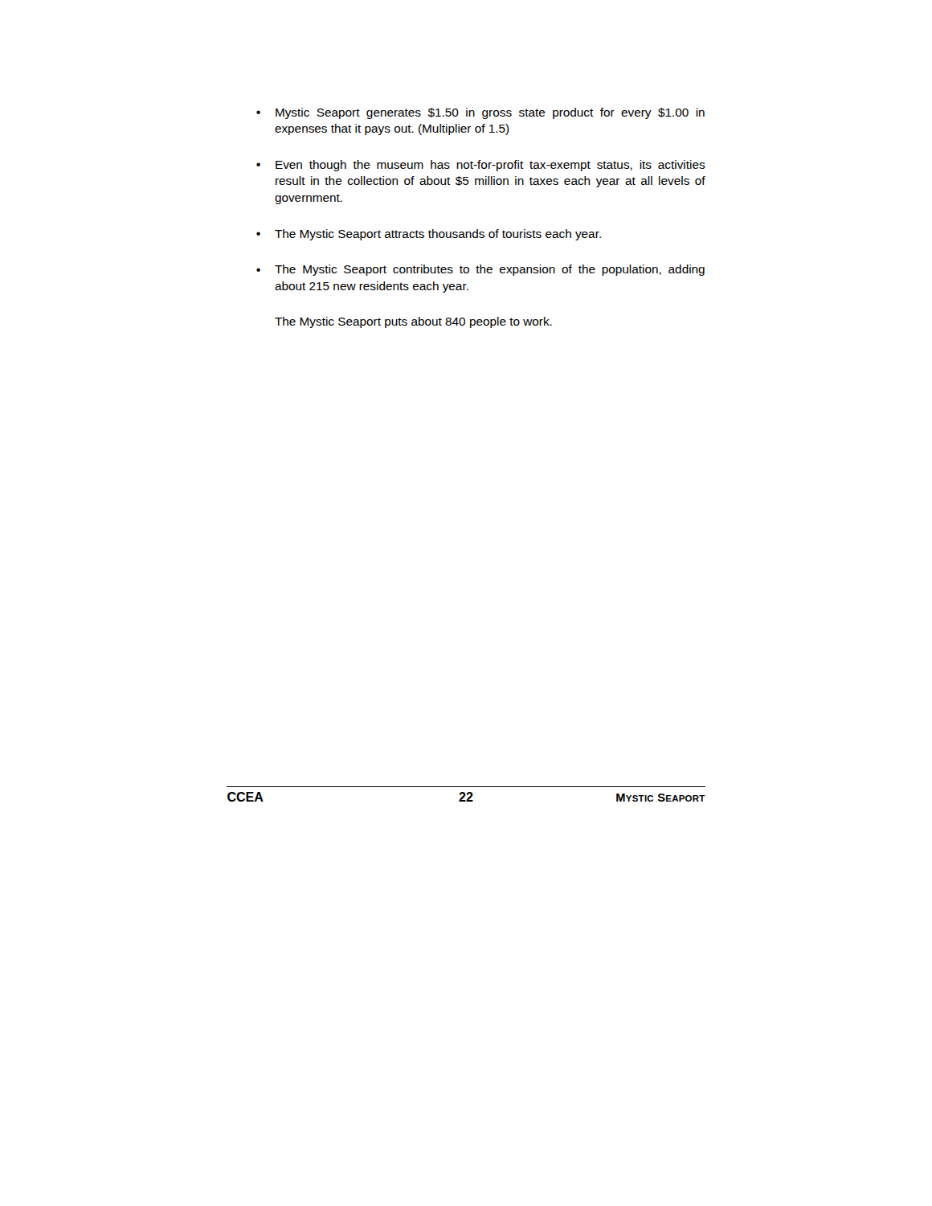Mystic Seaport generates $1.50 in gross state product for every $1.00 in expenses that it pays out. (Multiplier of 1.5)
Even though the museum has not-for-profit tax-exempt status, its activities result in the collection of about $5 million in taxes each year at all levels of government.
The Mystic Seaport attracts thousands of tourists each year.
The Mystic Seaport contributes to the expansion of the population, adding about 215 new residents each year.
The Mystic Seaport puts about 840 people to work.
CCEA
22
MYSTIC SEAPORT